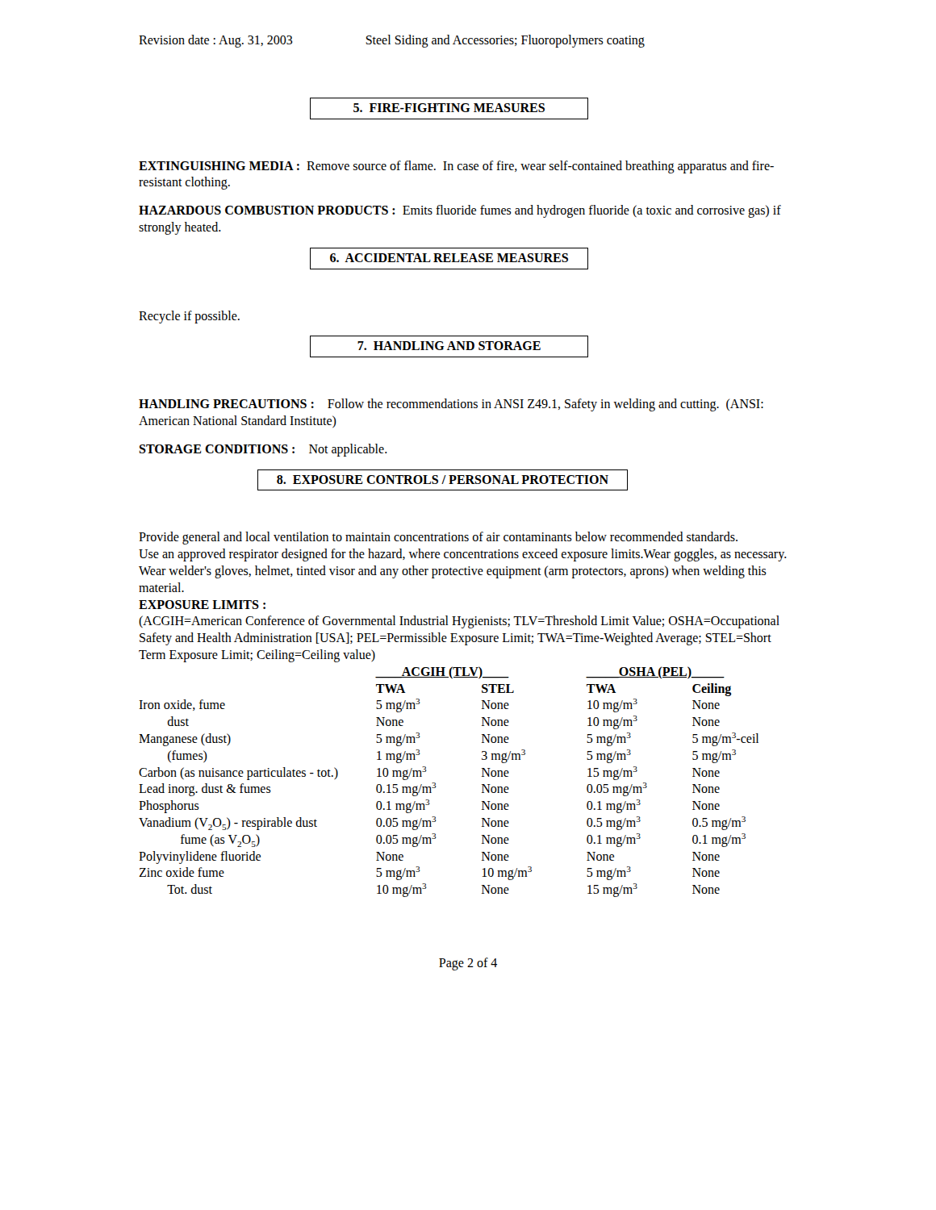Revision date : Aug. 31, 2003
Steel Siding and Accessories; Fluoropolymers coating
5. FIRE-FIGHTING MEASURES
EXTINGUISHING MEDIA : Remove source of flame. In case of fire, wear self-contained breathing apparatus and fire-resistant clothing.
HAZARDOUS COMBUSTION PRODUCTS : Emits fluoride fumes and hydrogen fluoride (a toxic and corrosive gas) if strongly heated.
6. ACCIDENTAL RELEASE MEASURES
Recycle if possible.
7. HANDLING AND STORAGE
HANDLING PRECAUTIONS : Follow the recommendations in ANSI Z49.1, Safety in welding and cutting. (ANSI: American National Standard Institute)
STORAGE CONDITIONS : Not applicable.
8. EXPOSURE CONTROLS / PERSONAL PROTECTION
Provide general and local ventilation to maintain concentrations of air contaminants below recommended standards.
Use an approved respirator designed for the hazard, where concentrations exceed exposure limits.Wear goggles, as necessary.
Wear welder's gloves, helmet, tinted visor and any other protective equipment (arm protectors, aprons) when welding this material.
EXPOSURE LIMITS :
(ACGIH=American Conference of Governmental Industrial Hygienists; TLV=Threshold Limit Value; OSHA=Occupational Safety and Health Administration [USA]; PEL=Permissible Exposure Limit; TWA=Time-Weighted Average; STEL=Short Term Exposure Limit; Ceiling=Ceiling value)
| | ____ACGIH (TLV)____ | _____OSHA (PEL)_____ |
| | TWA | STEL | TWA | Ceiling |
| Iron oxide, fume | 5 mg/m 3 | None | 10 mg/m 3 | None |
| dust | None | None | 10 mg/m 3 | None |
| Manganese (dust) | 5 mg/m 3 | None | 5 mg/m 3 | 5 mg/m 3 -ceil |
| (fumes) | 1 mg/m 3 | 3 mg/m 3 | 5 mg/m 3 | 5 mg/m 3 |
| Carbon (as nuisance particulates - tot.) | 10 mg/m 3 | None | 15 mg/m 3 | None |
| Lead inorg. dust & fumes | 0.15 mg/m 3 | None | 0.05 mg/m 3 | None |
| Phosphorus | 0.1 mg/m 3 | None | 0.1 mg/m 3 | None |
| Vanadium (V 2 O 5 ) - respirable dust | 0.05 mg/m 3 | None | 0.5 mg/m 3 | 0.5 mg/m 3 |
| fume (as V 2 O 5 ) | 0.05 mg/m 3 | None | 0.1 mg/m 3 | 0.1 mg/m 3 |
| Polyvinylidene fluoride | None | None | None | None |
| Zinc oxide fume | 5 mg/m 3 | 10 mg/m 3 | 5 mg/m 3 | None |
| Tot. dust | 10 mg/m 3 | None | 15 mg/m 3 | None |
Page 2 of 4